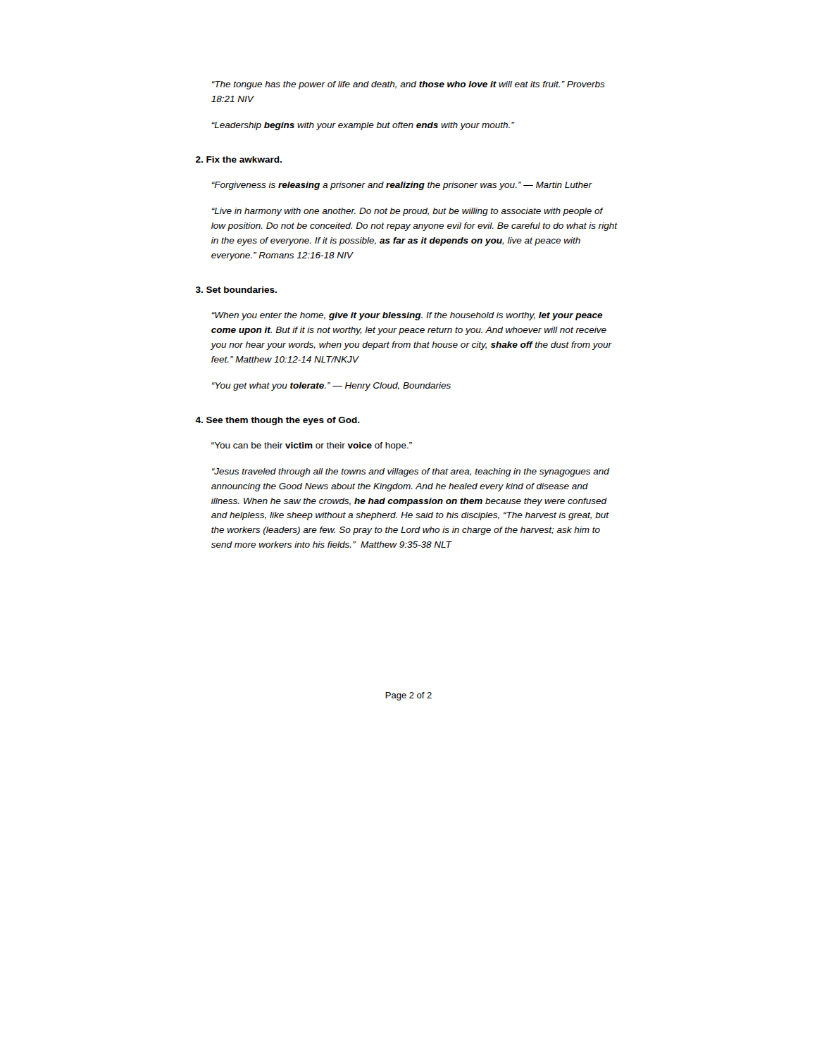“The tongue has the power of life and death, and those who love it will eat its fruit.” Proverbs 18:21 NIV
“Leadership begins with your example but often ends with your mouth.”
2. Fix the awkward.
“Forgiveness is releasing a prisoner and realizing the prisoner was you.” — Martin Luther
“Live in harmony with one another. Do not be proud, but be willing to associate with people of low position. Do not be conceited. Do not repay anyone evil for evil. Be careful to do what is right in the eyes of everyone. If it is possible, as far as it depends on you, live at peace with everyone.” Romans 12:16-18 NIV
3. Set boundaries.
“When you enter the home, give it your blessing. If the household is worthy, let your peace come upon it. But if it is not worthy, let your peace return to you. And whoever will not receive you nor hear your words, when you depart from that house or city, shake off the dust from your feet.” Matthew 10:12-14 NLT/NKJV
“You get what you tolerate.” — Henry Cloud, Boundaries
4. See them though the eyes of God.
“You can be their victim or their voice of hope.”
“Jesus traveled through all the towns and villages of that area, teaching in the synagogues and announcing the Good News about the Kingdom. And he healed every kind of disease and illness. When he saw the crowds, he had compassion on them because they were confused and helpless, like sheep without a shepherd. He said to his disciples, “The harvest is great, but the workers (leaders) are few. So pray to the Lord who is in charge of the harvest; ask him to send more workers into his fields.” Matthew 9:35-38 NLT
Page 2 of 2